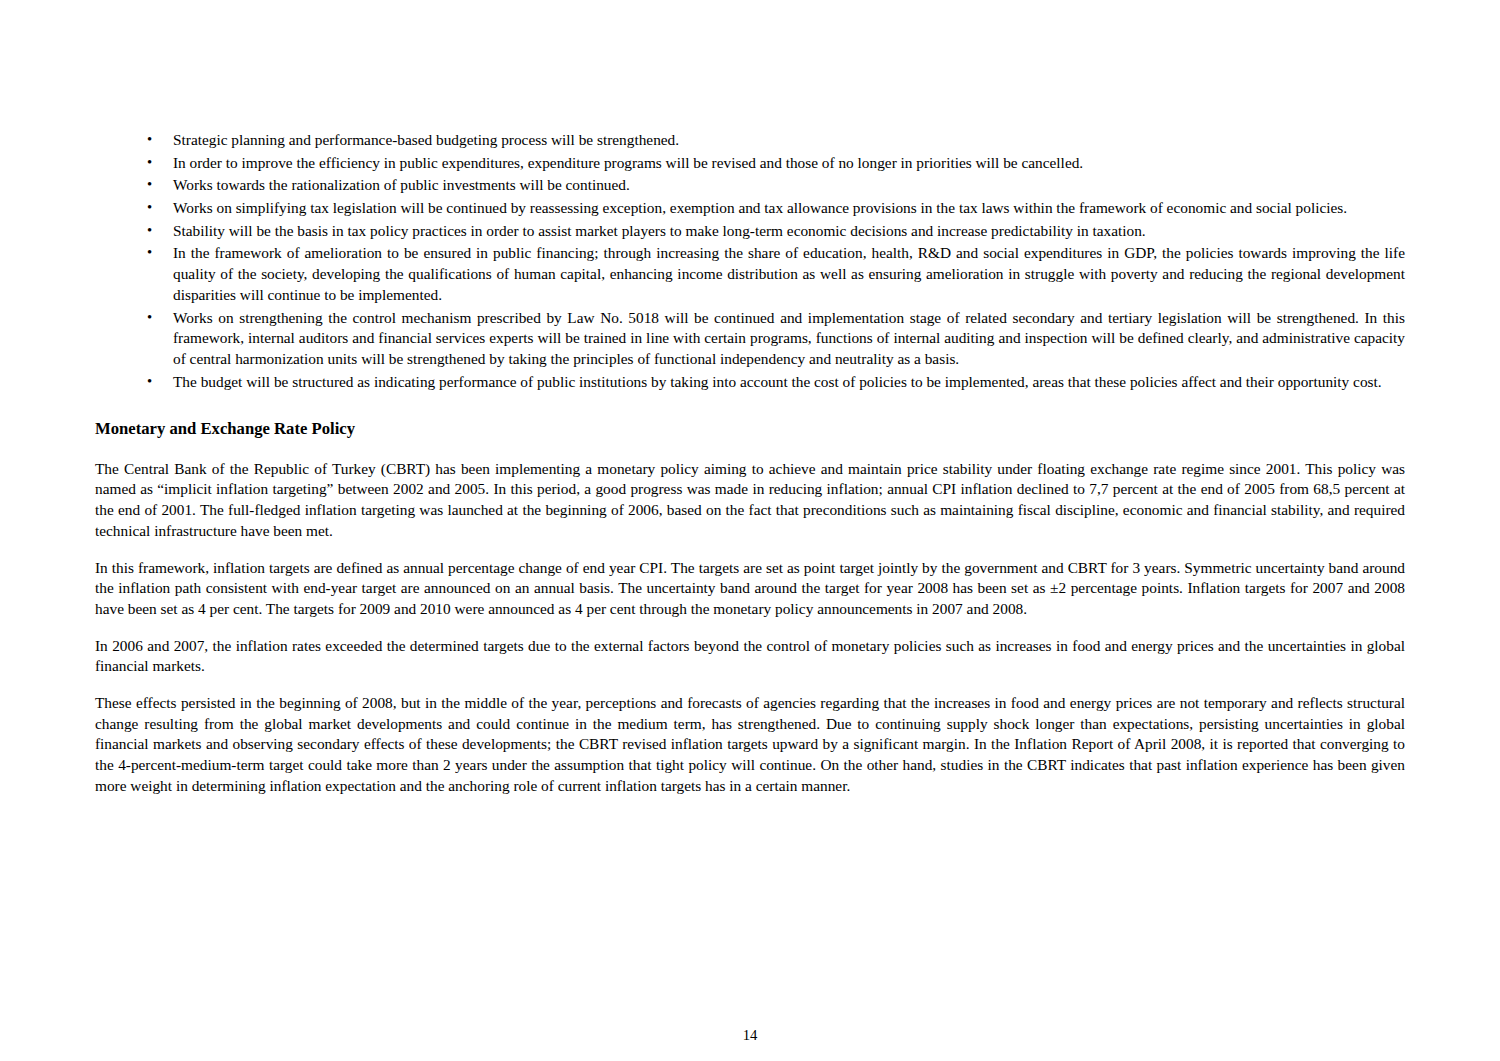Strategic planning and performance-based budgeting process will be strengthened.
In order to improve the efficiency in public expenditures, expenditure programs will be revised and those of no longer in priorities will be cancelled.
Works towards the rationalization of public investments will be continued.
Works on simplifying tax legislation will be continued by reassessing exception, exemption and tax allowance provisions in the tax laws within the framework of economic and social policies.
Stability will be the basis in tax policy practices in order to assist market players to make long-term economic decisions and increase predictability in taxation.
In the framework of amelioration to be ensured in public financing; through increasing the share of education, health, R&D and social expenditures in GDP, the policies towards improving the life quality of the society, developing the qualifications of human capital, enhancing income distribution as well as ensuring amelioration in struggle with poverty and reducing the regional development disparities will continue to be implemented.
Works on strengthening the control mechanism prescribed by Law No. 5018 will be continued and implementation stage of related secondary and tertiary legislation will be strengthened. In this framework, internal auditors and financial services experts will be trained in line with certain programs, functions of internal auditing and inspection will be defined clearly, and administrative capacity of central harmonization units will be strengthened by taking the principles of functional independency and neutrality as a basis.
The budget will be structured as indicating performance of public institutions by taking into account the cost of policies to be implemented, areas that these policies affect and their opportunity cost.
Monetary and Exchange Rate Policy
The Central Bank of the Republic of Turkey (CBRT) has been implementing a monetary policy aiming to achieve and maintain price stability under floating exchange rate regime since 2001. This policy was named as “implicit inflation targeting” between 2002 and 2005. In this period, a good progress was made in reducing inflation; annual CPI inflation declined to 7,7 percent at the end of 2005 from 68,5 percent at the end of 2001. The full-fledged inflation targeting was launched at the beginning of 2006, based on the fact that preconditions such as maintaining fiscal discipline, economic and financial stability, and required technical infrastructure have been met.
In this framework, inflation targets are defined as annual percentage change of end year CPI. The targets are set as point target jointly by the government and CBRT for 3 years. Symmetric uncertainty band around the inflation path consistent with end-year target are announced on an annual basis. The uncertainty band around the target for year 2008 has been set as ±2 percentage points. Inflation targets for 2007 and 2008 have been set as 4 per cent. The targets for 2009 and 2010 were announced as 4 per cent through the monetary policy announcements in 2007 and 2008.
In 2006 and 2007, the inflation rates exceeded the determined targets due to the external factors beyond the control of monetary policies such as increases in food and energy prices and the uncertainties in global financial markets.
These effects persisted in the beginning of 2008, but in the middle of the year, perceptions and forecasts of agencies regarding that the increases in food and energy prices are not temporary and reflects structural change resulting from the global market developments and could continue in the medium term, has strengthened. Due to continuing supply shock longer than expectations, persisting uncertainties in global financial markets and observing secondary effects of these developments; the CBRT revised inflation targets upward by a significant margin. In the Inflation Report of April 2008, it is reported that converging to the 4-percent-medium-term target could take more than 2 years under the assumption that tight policy will continue. On the other hand, studies in the CBRT indicates that past inflation experience has been given more weight in determining inflation expectation and the anchoring role of current inflation targets has in a certain manner.
14